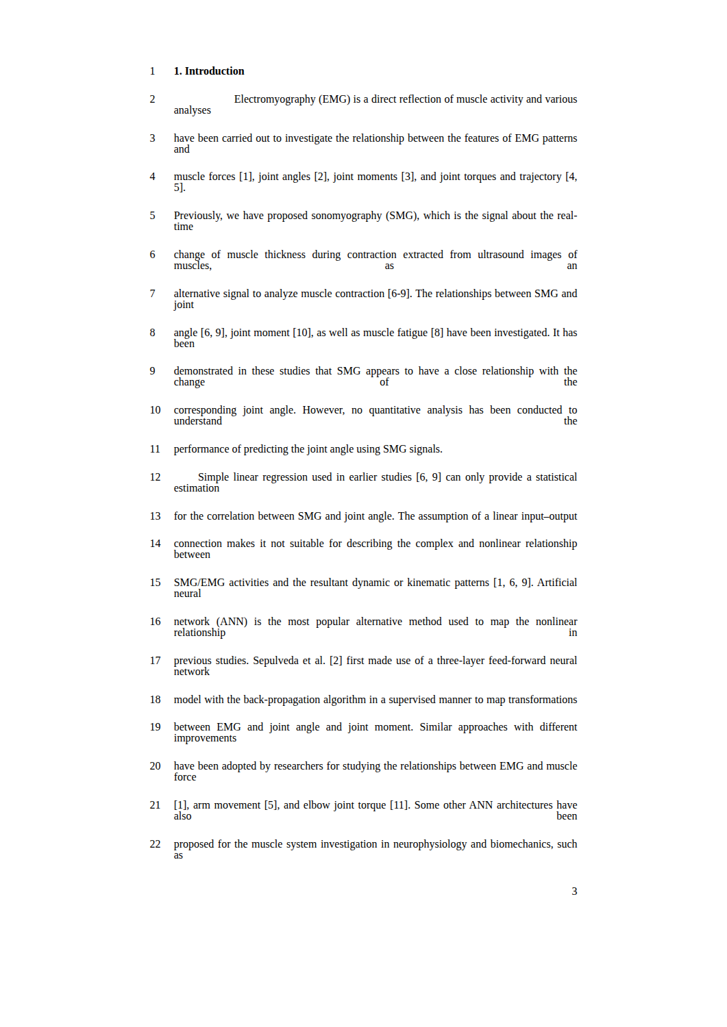1
1. Introduction
2
Electromyography (EMG) is a direct reflection of muscle activity and various analyses
3
have been carried out to investigate the relationship between the features of EMG patterns and
4
muscle forces [1], joint angles [2], joint moments [3], and joint torques and trajectory [4, 5].
5
Previously, we have proposed sonomyography (SMG), which is the signal about the real-time
6
change of muscle thickness during contraction extracted from ultrasound images of muscles, as an
7
alternative signal to analyze muscle contraction [6-9]. The relationships between SMG and joint
8
angle [6, 9], joint moment [10], as well as muscle fatigue [8] have been investigated. It has been
9
demonstrated in these studies that SMG appears to have a close relationship with the change of the
10
corresponding joint angle. However, no quantitative analysis has been conducted to understand the
11
performance of predicting the joint angle using SMG signals.
12
Simple linear regression used in earlier studies [6, 9] can only provide a statistical estimation
13
for the correlation between SMG and joint angle. The assumption of a linear input–output
14
connection makes it not suitable for describing the complex and nonlinear relationship between
15
SMG/EMG activities and the resultant dynamic or kinematic patterns [1, 6, 9]. Artificial neural
16
network (ANN) is the most popular alternative method used to map the nonlinear relationship in
17
previous studies. Sepulveda et al. [2] first made use of a three-layer feed-forward neural network
18
model with the back-propagation algorithm in a supervised manner to map transformations
19
between EMG and joint angle and joint moment. Similar approaches with different improvements
20
have been adopted by researchers for studying the relationships between EMG and muscle force
21
[1], arm movement [5], and elbow joint torque [11]. Some other ANN architectures have also been
22
proposed for the muscle system investigation in neurophysiology and biomechanics, such as
3